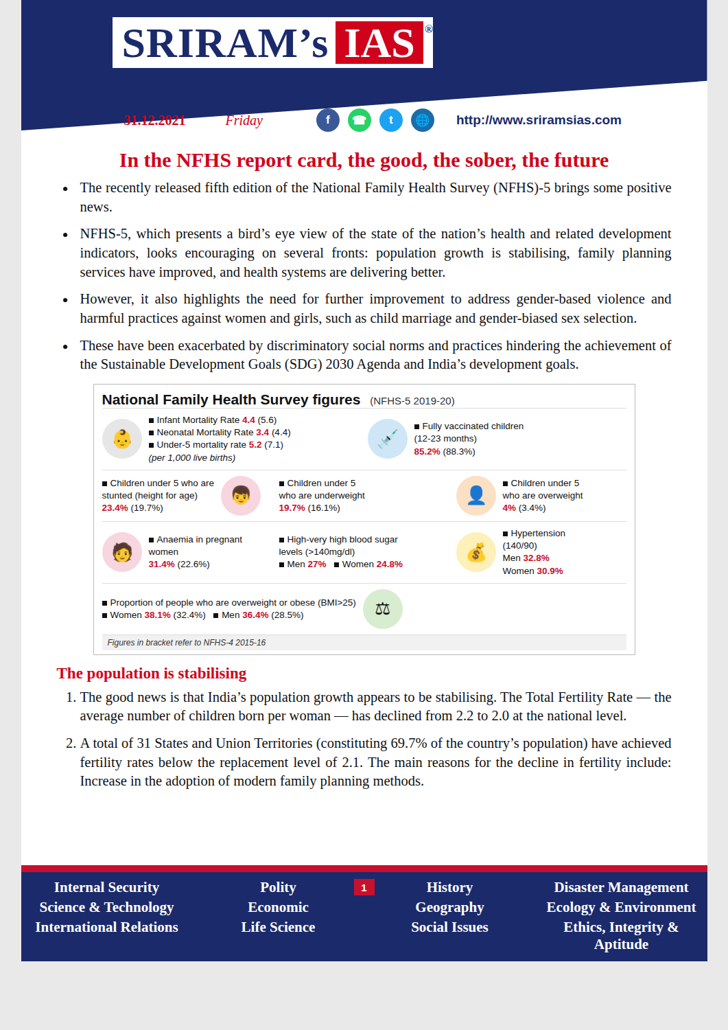SRIRAM’s IAS®
31.12.2021 Friday f ☎ t 🌐 http://www.sriramsias.com
In the NFHS report card, the good, the sober, the future
The recently released fifth edition of the National Family Health Survey (NFHS)-5 brings some positive news.
NFHS-5, which presents a bird’s eye view of the state of the nation’s health and related development indicators, looks encouraging on several fronts: population growth is stabilising, family planning services have improved, and health systems are delivering better.
However, it also highlights the need for further improvement to address gender-based violence and harmful practices against women and girls, such as child marriage and gender-biased sex selection.
These have been exacerbated by discriminatory social norms and practices hindering the achievement of the Sustainable Development Goals (SDG) 2030 Agenda and India’s development goals.
National Family Health Survey figures (NFHS-5 2019-20)
👶
Infant Mortality Rate 4.4 (5.6)
Neonatal Mortality Rate 3.4 (4.4)
Under-5 mortality rate 5.2 (7.1)
(per 1,000 live births)
💉
Fully vaccinated children
(12-23 months)
85.2% (88.3%)
Children under 5 who are
stunted (height for age)
23.4% (19.7%)
👦
Children under 5
who are underweight
19.7% (16.1%)
👤
Children under 5
who are overweight
4% (3.4%)
🧑
Anaemia in pregnant women
31.4% (22.6%)
High-very high blood sugar
levels (>140mg/dl)
Men 27% Women 24.8%
💰
Hypertension
(140/90)
Men 32.8%
Women 30.9%
Proportion of people who are overweight or obese (BMI>25)
Women 38.1% (32.4%) Men 36.4% (28.5%)
⚖
Figures in bracket refer to NFHS-4 2015-16
The population is stabilising
The good news is that India’s population growth appears to be stabilising. The Total Fertility Rate — the average number of children born per woman — has declined from 2.2 to 2.0 at the national level.
A total of 31 States and Union Territories (constituting 69.7% of the country’s population) have achieved fertility rates below the replacement level of 2.1. The main reasons for the decline in fertility include: Increase in the adoption of modern family planning methods.
1
Internal Security
Polity
History
Disaster Management
Science & Technology
Economic
Geography
Ecology & Environment
International Relations
Life Science
Social Issues
Ethics, Integrity & Aptitude